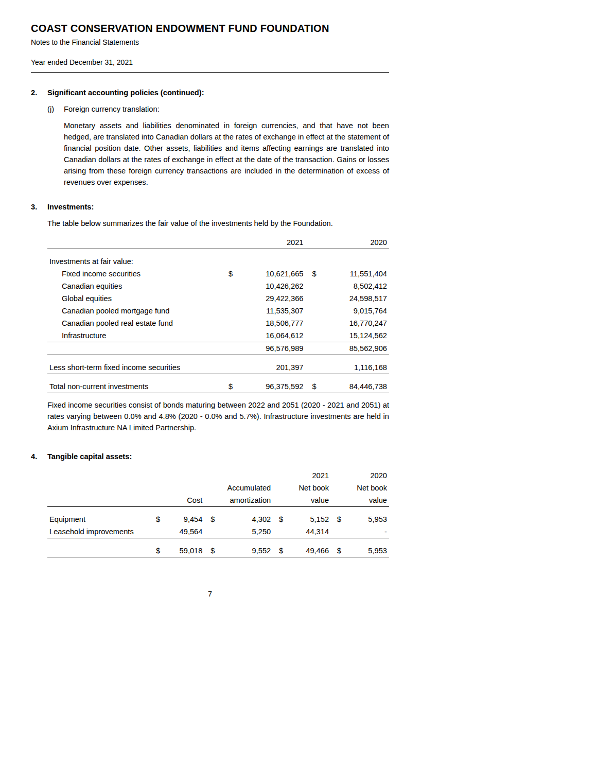COAST CONSERVATION ENDOWMENT FUND FOUNDATION
Notes to the Financial Statements
Year ended December 31, 2021
2. Significant accounting policies (continued):
(j) Foreign currency translation:
Monetary assets and liabilities denominated in foreign currencies, and that have not been hedged, are translated into Canadian dollars at the rates of exchange in effect at the statement of financial position date. Other assets, liabilities and items affecting earnings are translated into Canadian dollars at the rates of exchange in effect at the date of the transaction. Gains or losses arising from these foreign currency transactions are included in the determination of excess of revenues over expenses.
3. Investments:
The table below summarizes the fair value of the investments held by the Foundation.
| | | 2021 | | 2020 |
| --- | --- | --- | --- | --- |
| Investments at fair value: | | | | |
| Fixed income securities | $ | 10,621,665 | $ | 11,551,404 |
| Canadian equities | | 10,426,262 | | 8,502,412 |
| Global equities | | 29,422,366 | | 24,598,517 |
| Canadian pooled mortgage fund | | 11,535,307 | | 9,015,764 |
| Canadian pooled real estate fund | | 18,506,777 | | 16,770,247 |
| Infrastructure | | 16,064,612 | | 15,124,562 |
| | | 96,576,989 | | 85,562,906 |
| Less short-term fixed income securities | | 201,397 | | 1,116,168 |
| Total non-current investments | $ | 96,375,592 | $ | 84,446,738 |
Fixed income securities consist of bonds maturing between 2022 and 2051 (2020 - 2021 and 2051) at rates varying between 0.0% and 4.8% (2020 - 0.0% and 5.7%). Infrastructure investments are held in Axium Infrastructure NA Limited Partnership.
4. Tangible capital assets:
| | | | | | | 2021 | | 2020 |
| --- | --- | --- | --- | --- | --- | --- | --- | --- |
| | | | | Accumulated | | Net book | | Net book |
| | | Cost | | amortization | | value | | value |
| Equipment | $ | 9,454 | $ | 4,302 | $ | 5,152 | $ | 5,953 |
| Leasehold improvements | | 49,564 | | 5,250 | | 44,314 | | - |
| | $ | 59,018 | $ | 9,552 | $ | 49,466 | $ | 5,953 |
7